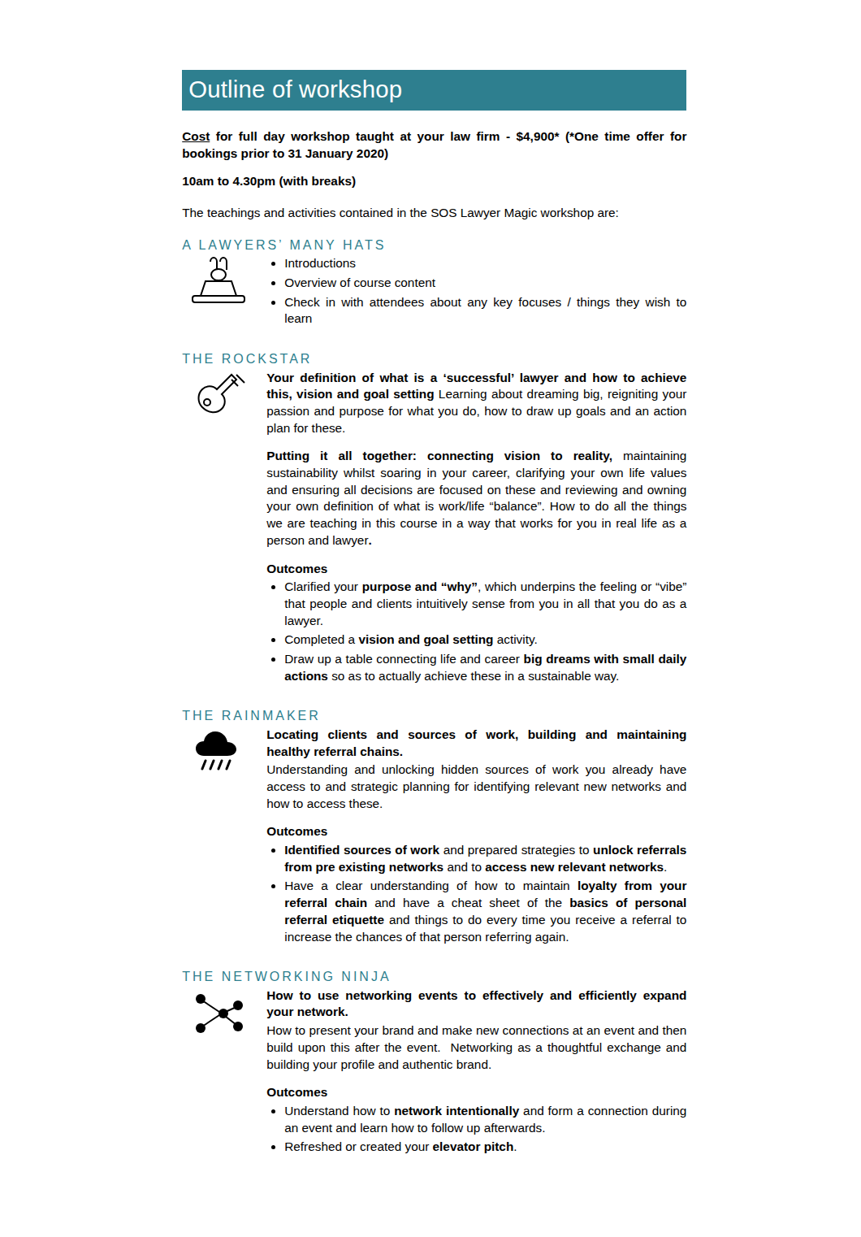Outline of workshop
Cost for full day workshop taught at your law firm - $4,900* (*One time offer for bookings prior to 31 January 2020)
10am to 4.30pm (with breaks)
The teachings and activities contained in the SOS Lawyer Magic workshop are:
A Lawyers’ Many Hats
Introductions
Overview of course content
Check in with attendees about any key focuses / things they wish to learn
The Rockstar
Your definition of what is a ‘successful’ lawyer and how to achieve this, vision and goal setting Learning about dreaming big, reigniting your passion and purpose for what you do, how to draw up goals and an action plan for these.
Putting it all together: connecting vision to reality, maintaining sustainability whilst soaring in your career, clarifying your own life values and ensuring all decisions are focused on these and reviewing and owning your own definition of what is work/life “balance”. How to do all the things we are teaching in this course in a way that works for you in real life as a person and lawyer.
Outcomes
Clarified your purpose and “why”, which underpins the feeling or “vibe” that people and clients intuitively sense from you in all that you do as a lawyer.
Completed a vision and goal setting activity.
Draw up a table connecting life and career big dreams with small daily actions so as to actually achieve these in a sustainable way.
The Rainmaker
Locating clients and sources of work, building and maintaining healthy referral chains.
Understanding and unlocking hidden sources of work you already have access to and strategic planning for identifying relevant new networks and how to access these.
Outcomes
Identified sources of work and prepared strategies to unlock referrals from pre existing networks and to access new relevant networks.
Have a clear understanding of how to maintain loyalty from your referral chain and have a cheat sheet of the basics of personal referral etiquette and things to do every time you receive a referral to increase the chances of that person referring again.
The Networking Ninja
How to use networking events to effectively and efficiently expand your network.
How to present your brand and make new connections at an event and then build upon this after the event. Networking as a thoughtful exchange and building your profile and authentic brand.
Outcomes
Understand how to network intentionally and form a connection during an event and learn how to follow up afterwards.
Refreshed or created your elevator pitch.